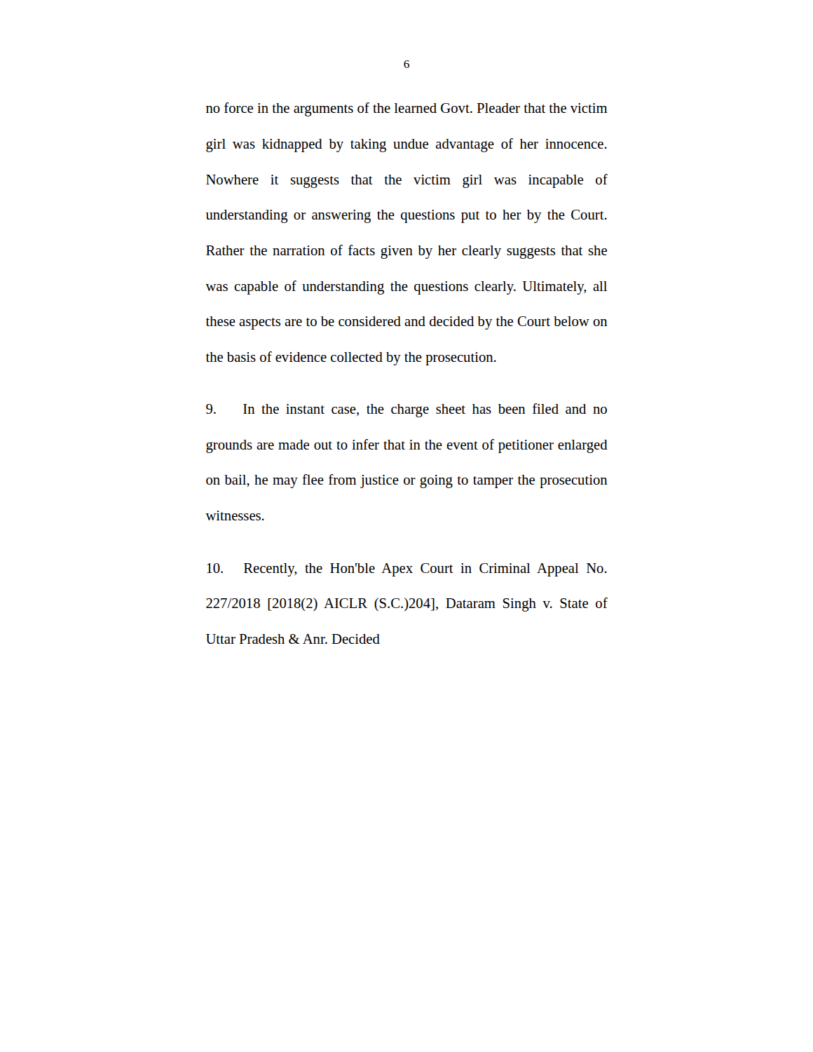6
no force in the arguments of the learned Govt. Pleader that the victim girl was kidnapped by taking undue advantage of her innocence. Nowhere it suggests that the victim girl was incapable of understanding or answering the questions put to her by the Court. Rather the narration of facts given by her clearly suggests that she was capable of understanding the questions clearly. Ultimately, all these aspects are to be considered and decided by the Court below on the basis of evidence collected by the prosecution.
9. In the instant case, the charge sheet has been filed and no grounds are made out to infer that in the event of petitioner enlarged on bail, he may flee from justice or going to tamper the prosecution witnesses.
10. Recently, the Hon'ble Apex Court in Criminal Appeal No. 227/2018 [2018(2) AICLR (S.C.)204], Dataram Singh v. State of Uttar Pradesh & Anr. Decided